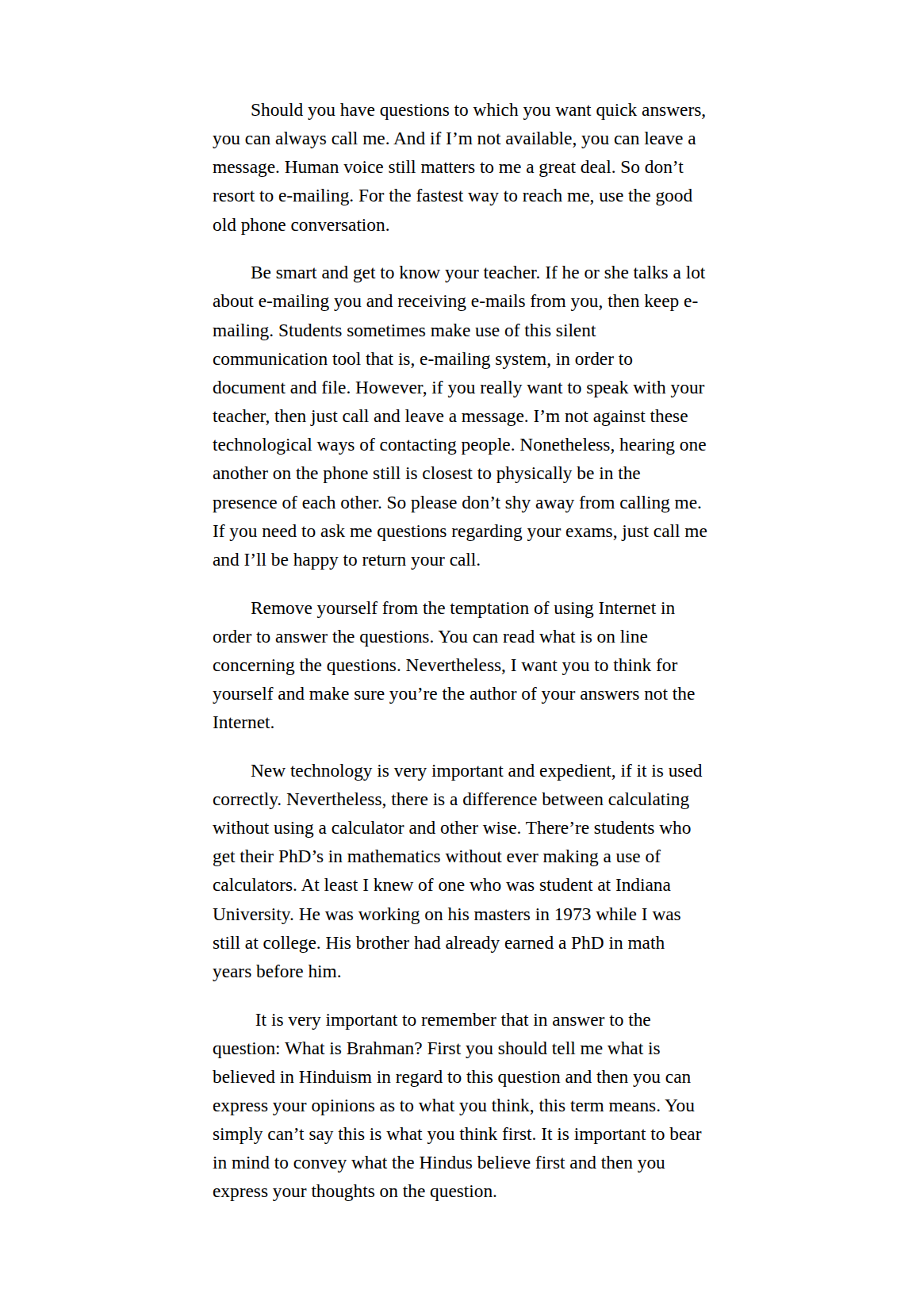Should you have questions to which you want quick answers, you can always call me. And if I’m not available, you can leave a message. Human voice still matters to me a great deal. So don’t resort to e-mailing. For the fastest way to reach me, use the good old phone conversation.
Be smart and get to know your teacher. If he or she talks a lot about e-mailing you and receiving e-mails from you, then keep e-mailing. Students sometimes make use of this silent communication tool that is, e-mailing system, in order to document and file. However, if you really want to speak with your teacher, then just call and leave a message. I’m not against these technological ways of contacting people. Nonetheless, hearing one another on the phone still is closest to physically be in the presence of each other. So please don’t shy away from calling me. If you need to ask me questions regarding your exams, just call me and I’ll be happy to return your call.
Remove yourself from the temptation of using Internet in order to answer the questions. You can read what is on line concerning the questions. Nevertheless, I want you to think for yourself and make sure you’re the author of your answers not the Internet.
New technology is very important and expedient, if it is used correctly. Nevertheless, there is a difference between calculating without using a calculator and other wise. There’re students who get their PhD’s in mathematics without ever making a use of calculators. At least I knew of one who was student at Indiana University. He was working on his masters in 1973 while I was still at college. His brother had already earned a PhD in math years before him.
It is very important to remember that in answer to the question: What is Brahman? First you should tell me what is believed in Hinduism in regard to this question and then you can express your opinions as to what you think, this term means. You simply can’t say this is what you think first. It is important to bear in mind to convey what the Hindus believe first and then you express your thoughts on the question.